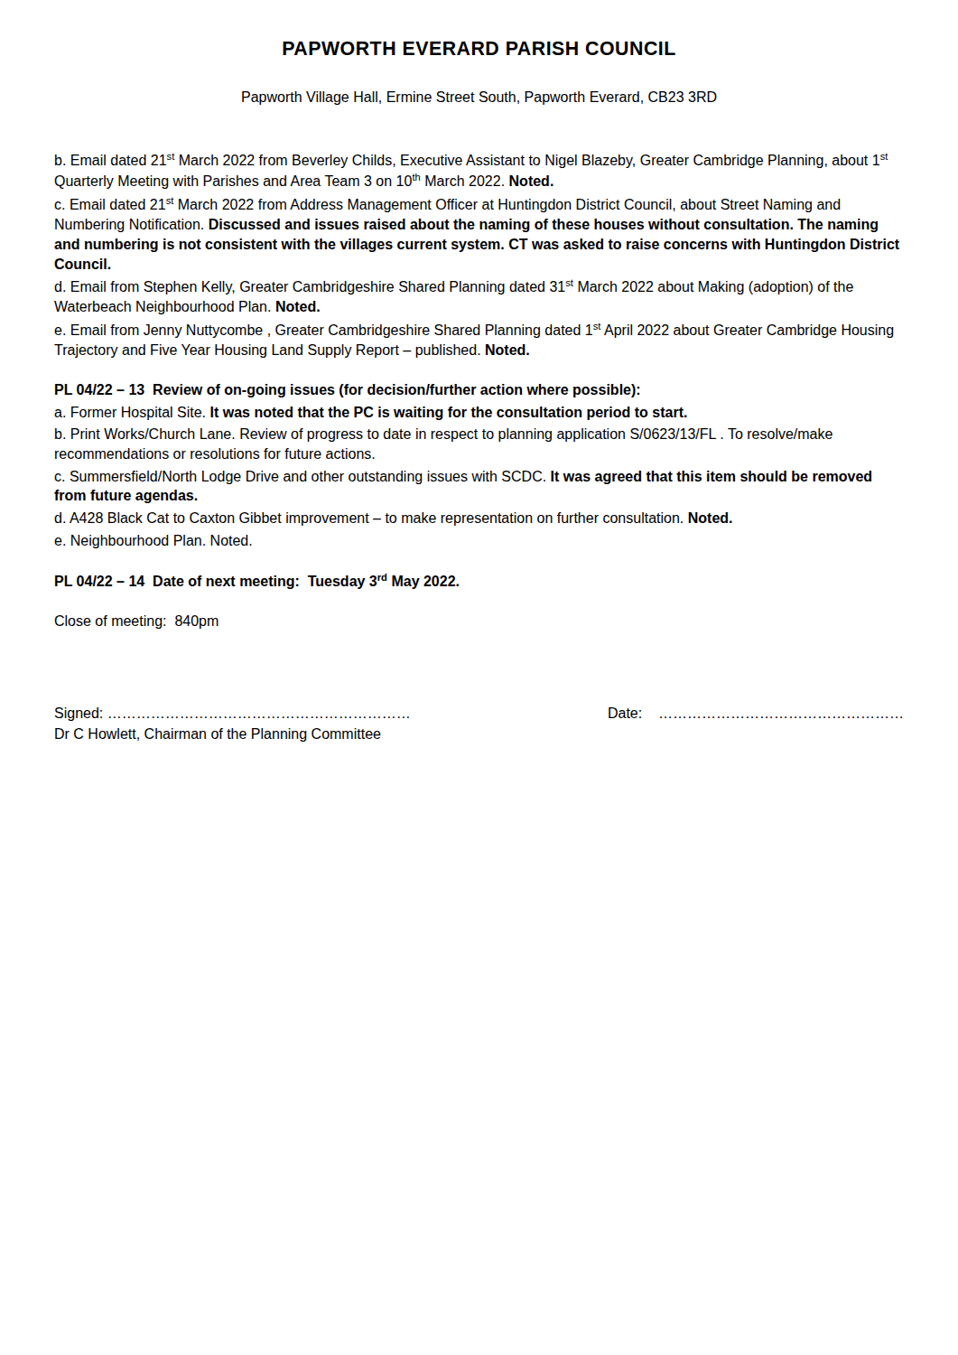PAPWORTH EVERARD PARISH COUNCIL
Papworth Village Hall, Ermine Street South, Papworth Everard, CB23 3RD
b. Email dated 21st March 2022 from Beverley Childs, Executive Assistant to Nigel Blazeby, Greater Cambridge Planning, about 1st Quarterly Meeting with Parishes and Area Team 3 on 10th March 2022. Noted.
c. Email dated 21st March 2022 from Address Management Officer at Huntingdon District Council, about Street Naming and Numbering Notification. Discussed and issues raised about the naming of these houses without consultation. The naming and numbering is not consistent with the villages current system. CT was asked to raise concerns with Huntingdon District Council.
d. Email from Stephen Kelly, Greater Cambridgeshire Shared Planning dated 31st March 2022 about Making (adoption) of the Waterbeach Neighbourhood Plan. Noted.
e. Email from Jenny Nuttycombe , Greater Cambridgeshire Shared Planning dated 1st April 2022 about Greater Cambridge Housing Trajectory and Five Year Housing Land Supply Report – published. Noted.
PL 04/22 – 13 Review of on-going issues (for decision/further action where possible):
a. Former Hospital Site. It was noted that the PC is waiting for the consultation period to start.
b. Print Works/Church Lane. Review of progress to date in respect to planning application S/0623/13/FL . To resolve/make recommendations or resolutions for future actions.
c. Summersfield/North Lodge Drive and other outstanding issues with SCDC. It was agreed that this item should be removed from future agendas.
d. A428 Black Cat to Caxton Gibbet improvement – to make representation on further consultation. Noted.
e. Neighbourhood Plan. Noted.
PL 04/22 – 14 Date of next meeting: Tuesday 3rd May 2022.
Close of meeting: 840pm
Signed: ……………………………………………………… Date: ……………………………………………
Dr C Howlett, Chairman of the Planning Committee